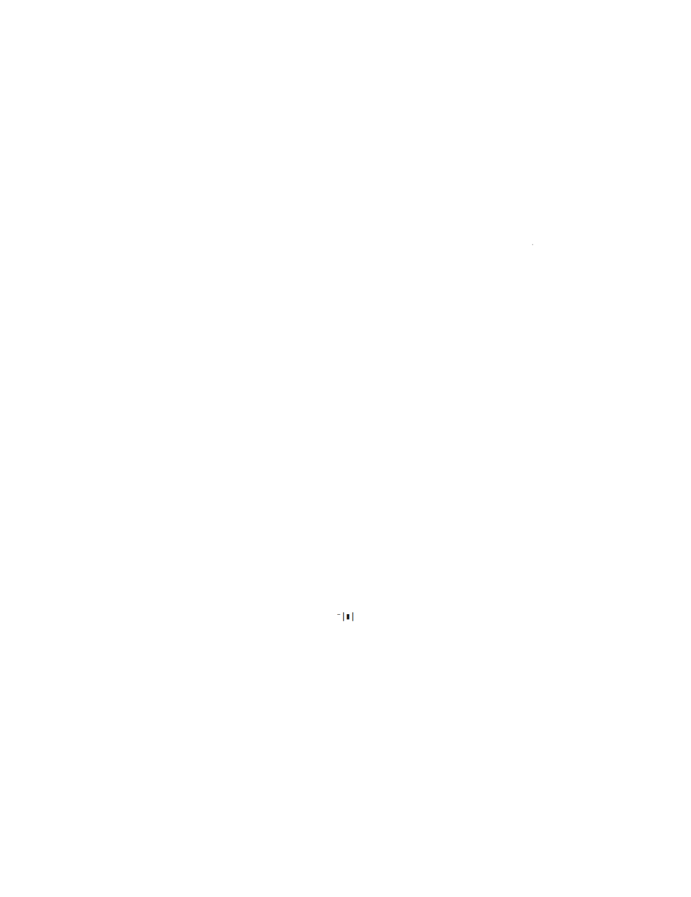⁻∣▮∣